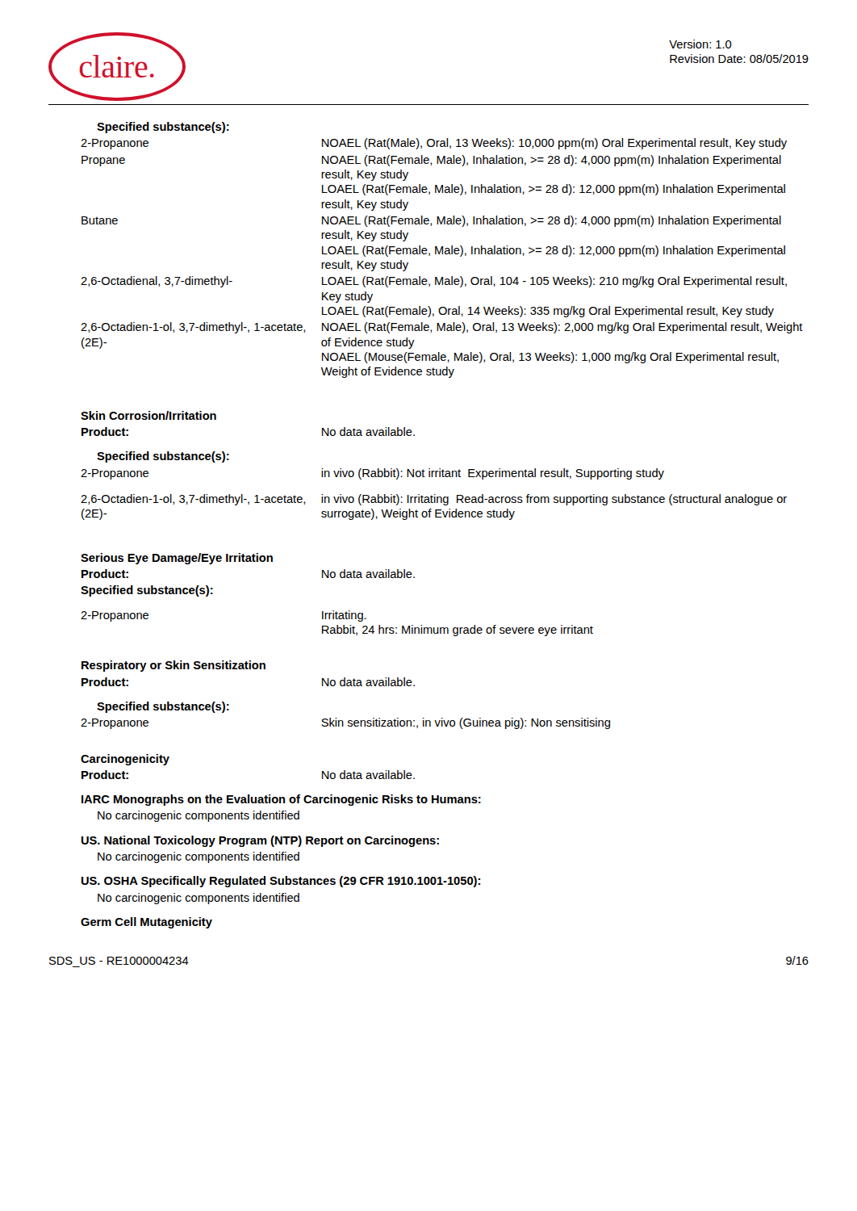claire.
Version: 1.0
Revision Date: 08/05/2019
Specified substance(s):
| 2-Propanone | NOAEL (Rat(Male), Oral, 13 Weeks): 10,000 ppm(m) Oral Experimental result, Key study |
| Propane | NOAEL (Rat(Female, Male), Inhalation, >= 28 d): 4,000 ppm(m) Inhalation Experimental result, Key study LOAEL (Rat(Female, Male), Inhalation, >= 28 d): 12,000 ppm(m) Inhalation Experimental result, Key study |
| Butane | NOAEL (Rat(Female, Male), Inhalation, >= 28 d): 4,000 ppm(m) Inhalation Experimental result, Key study LOAEL (Rat(Female, Male), Inhalation, >= 28 d): 12,000 ppm(m) Inhalation Experimental result, Key study |
| 2,6-Octadienal, 3,7-dimethyl- | LOAEL (Rat(Female, Male), Oral, 104 - 105 Weeks): 210 mg/kg Oral Experimental result, Key study LOAEL (Rat(Female), Oral, 14 Weeks): 335 mg/kg Oral Experimental result, Key study |
| 2,6-Octadien-1-ol, 3,7-dimethyl-, 1-acetate, (2E)- | NOAEL (Rat(Female, Male), Oral, 13 Weeks): 2,000 mg/kg Oral Experimental result, Weight of Evidence study NOAEL (Mouse(Female, Male), Oral, 13 Weeks): 1,000 mg/kg Oral Experimental result, Weight of Evidence study |
Skin Corrosion/Irritation
| Product: | No data available. |
Specified substance(s):
| 2-Propanone | in vivo (Rabbit): Not irritant Experimental result, Supporting study |
| 2,6-Octadien-1-ol, 3,7-dimethyl-, 1-acetate, (2E)- | in vivo (Rabbit): Irritating Read-across from supporting substance (structural analogue or surrogate), Weight of Evidence study |
Serious Eye Damage/Eye Irritation
| Product: | No data available. |
| Specified substance(s): | |
| 2-Propanone | Irritating. Rabbit, 24 hrs: Minimum grade of severe eye irritant |
Respiratory or Skin Sensitization
| Product: | No data available. |
Specified substance(s):
| 2-Propanone | Skin sensitization:, in vivo (Guinea pig): Non sensitising |
Carcinogenicity
| Product: | No data available. |
IARC Monographs on the Evaluation of Carcinogenic Risks to Humans:
No carcinogenic components identified
US. National Toxicology Program (NTP) Report on Carcinogens:
No carcinogenic components identified
US. OSHA Specifically Regulated Substances (29 CFR 1910.1001-1050):
No carcinogenic components identified
Germ Cell Mutagenicity
SDS_US - RE1000004234
9/16